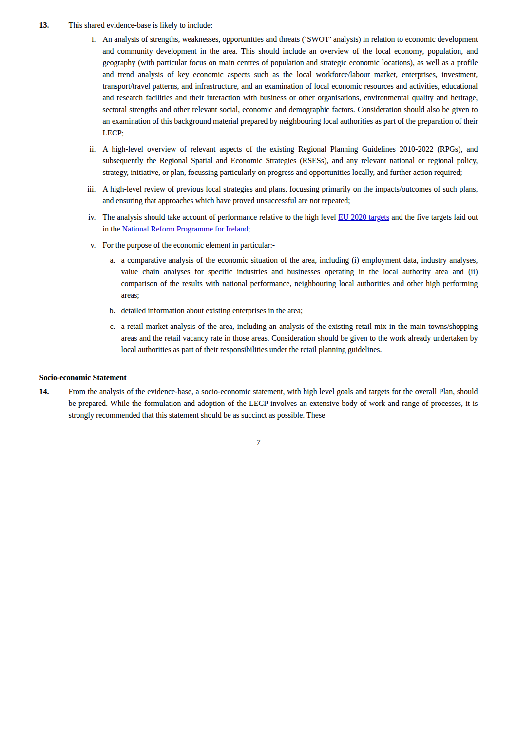13.
This shared evidence-base is likely to include:–
An analysis of strengths, weaknesses, opportunities and threats (‘SWOT’ analysis) in relation to economic development and community development in the area. This should include an overview of the local economy, population, and geography (with particular focus on main centres of population and strategic economic locations), as well as a profile and trend analysis of key economic aspects such as the local workforce/labour market, enterprises, investment, transport/travel patterns, and infrastructure, and an examination of local economic resources and activities, educational and research facilities and their interaction with business or other organisations, environmental quality and heritage, sectoral strengths and other relevant social, economic and demographic factors. Consideration should also be given to an examination of this background material prepared by neighbouring local authorities as part of the preparation of their LECP;
A high-level overview of relevant aspects of the existing Regional Planning Guidelines 2010-2022 (RPGs), and subsequently the Regional Spatial and Economic Strategies (RSESs), and any relevant national or regional policy, strategy, initiative, or plan, focussing particularly on progress and opportunities locally, and further action required;
A high-level review of previous local strategies and plans, focussing primarily on the impacts/outcomes of such plans, and ensuring that approaches which have proved unsuccessful are not repeated;
The analysis should take account of performance relative to the high level EU 2020 targets and the five targets laid out in the National Reform Programme for Ireland;
For the purpose of the economic element in particular:-
a comparative analysis of the economic situation of the area, including (i) employment data, industry analyses, value chain analyses for specific industries and businesses operating in the local authority area and (ii) comparison of the results with national performance, neighbouring local authorities and other high performing areas;
detailed information about existing enterprises in the area;
a retail market analysis of the area, including an analysis of the existing retail mix in the main towns/shopping areas and the retail vacancy rate in those areas. Consideration should be given to the work already undertaken by local authorities as part of their responsibilities under the retail planning guidelines.
Socio-economic Statement
14.
From the analysis of the evidence-base, a socio-economic statement, with high level goals and targets for the overall Plan, should be prepared. While the formulation and adoption of the LECP involves an extensive body of work and range of processes, it is strongly recommended that this statement should be as succinct as possible. These
7